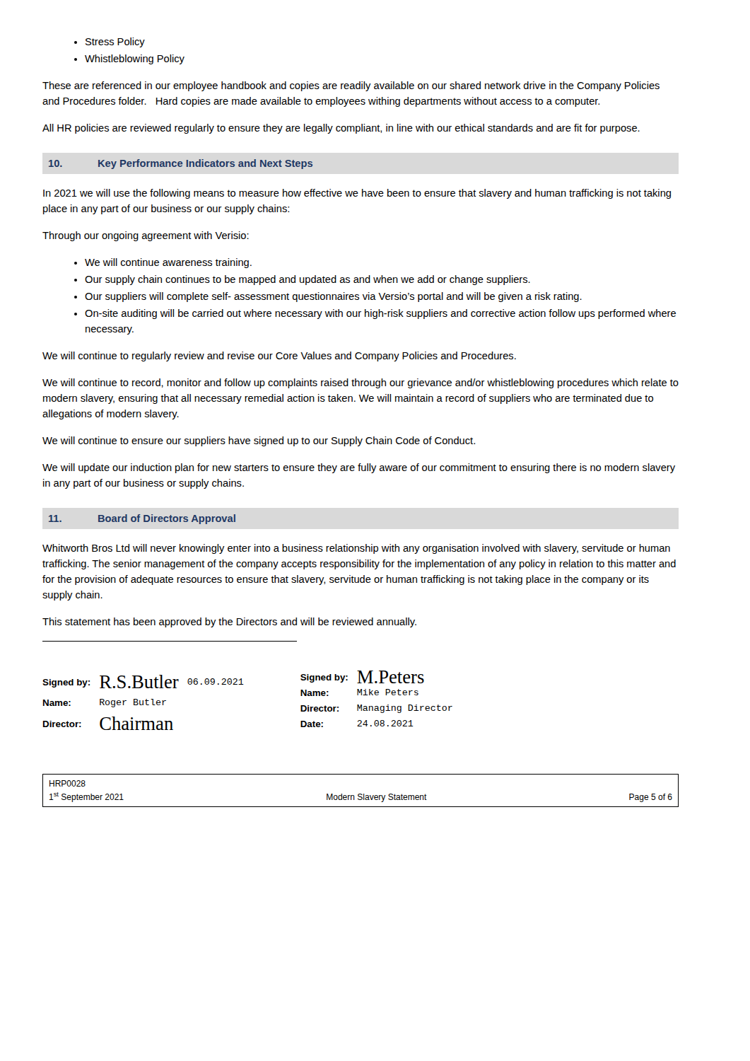Stress Policy
Whistleblowing Policy
These are referenced in our employee handbook and copies are readily available on our shared network drive in the Company Policies and Procedures folder. Hard copies are made available to employees withing departments without access to a computer.
All HR policies are reviewed regularly to ensure they are legally compliant, in line with our ethical standards and are fit for purpose.
10. Key Performance Indicators and Next Steps
In 2021 we will use the following means to measure how effective we have been to ensure that slavery and human trafficking is not taking place in any part of our business or our supply chains:
Through our ongoing agreement with Verisio:
We will continue awareness training.
Our supply chain continues to be mapped and updated as and when we add or change suppliers.
Our suppliers will complete self- assessment questionnaires via Versio’s portal and will be given a risk rating.
On-site auditing will be carried out where necessary with our high-risk suppliers and corrective action follow ups performed where necessary.
We will continue to regularly review and revise our Core Values and Company Policies and Procedures.
We will continue to record, monitor and follow up complaints raised through our grievance and/or whistleblowing procedures which relate to modern slavery, ensuring that all necessary remedial action is taken. We will maintain a record of suppliers who are terminated due to allegations of modern slavery.
We will continue to ensure our suppliers have signed up to our Supply Chain Code of Conduct.
We will update our induction plan for new starters to ensure they are fully aware of our commitment to ensuring there is no modern slavery in any part of our business or supply chains.
11. Board of Directors Approval
Whitworth Bros Ltd will never knowingly enter into a business relationship with any organisation involved with slavery, servitude or human trafficking. The senior management of the company accepts responsibility for the implementation of any policy in relation to this matter and for the provision of adequate resources to ensure that slavery, servitude or human trafficking is not taking place in the company or its supply chain.
This statement has been approved by the Directors and will be reviewed annually.
Signed by: R.S.Butler 06.09.2021 Name: Roger Butler Director: Chairman
Signed by: M.Peters Name: Mike Peters Director: Managing Director Date: 24.08.2021
HRP0028
1st September 2021
Modern Slavery Statement
Page 5 of 6